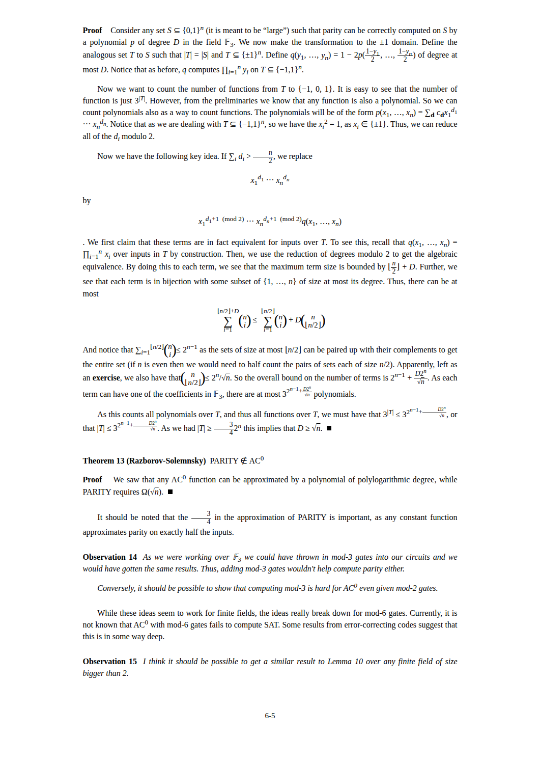Proof Consider any set S ⊆ {0,1}n (it is meant to be “large”) such that parity can be correctly computed on S by a polynomial p of degree D in the field 𝔽3. We now make the transformation to the ±1 domain. Define the analogous set T to S such that |T| = |S| and T ⊆ {±1}n. Define q(y1, …, yn) = 1 − 2p(1−y12, …, 1−yn 2) of degree at most D. Notice that as before, q computes ∏i=1n yi on T ⊆ {−1,1}n.
Now we want to count the number of functions from T to {−1, 0, 1}. It is easy to see that the number of function is just 3|T|. However, from the preliminaries we know that any function is also a polynomial. So we can count polynomials also as a way to count functions. The polynomials will be of the form p(x1, …, xn) = ∑d cdx1d1 ··· xndn. Notice that as we are dealing with T ⊆ {−1,1}n, so we have the xi2 = 1, as xi ∈ {±1}. Thus, we can reduce all of the di modulo 2.
Now we have the following key idea. If ∑i di > n 2, we replace
x1d1 ··· xndn
by
x1d1+1 (mod 2) ··· xndn+1 (mod 2)q(x1, …, xn)
. We first claim that these terms are in fact equivalent for inputs over T. To see this, recall that q(x1, …, xn) = ∏i=1n xi over inputs in T by construction. Then, we use the reduction of degrees modulo 2 to get the algebraic equivalence. By doing this to each term, we see that the maximum term size is bounded by ⌊n 2⌋ + D. Further, we see that each term is in bijection with some subset of {1, …, n} of size at most its degree. Thus, there can be at most
⌊n/2⌋+D∑i=1 ni ≤ ⌊n/2⌋∑i=1 ni + D n⌊n/2⌋
And notice that ∑i=1⌊n/2⌋ ni ≤ 2n−1 as the sets of size at most ⌊n/2⌋ can be paired up with their complements to get the entire set (if n is even then we would need to half count the pairs of sets each of size n/2). Apparently, left as an exercise, we also have that n⌊n/2⌋ ≤ 2n/√n. So the overall bound on the number of terms is 2n−1 + D2n√n. As each term can have one of the coefficients in 𝔽3, there are at most 32n−1+D2n√n polynomials.
As this counts all polynomials over T, and thus all functions over T, we must have that 3|T| ≤ 32n−1+D2n√n, or that |T| ≤ 32n−1+D2n√n. As we had |T| ≥ 342n this implies that D ≥ √n.
Theorem 13 (Razborov-Solemnsky) PARITY ∉ AC0
Proof We saw that any AC0 function can be approximated by a polynomial of polylogarithmic degree, while PARITY requires Ω(√n).
It should be noted that the 34 in the approximation of PARITY is important, as any constant function approximates parity on exactly half the inputs.
Observation 14 As we were working over 𝔽3 we could have thrown in mod-3 gates into our circuits and we would have gotten the same results. Thus, adding mod-3 gates wouldn't help compute parity either.
Conversely, it should be possible to show that computing mod-3 is hard for AC0 even given mod-2 gates.
While these ideas seem to work for finite fields, the ideas really break down for mod-6 gates. Currently, it is not known that AC0 with mod-6 gates fails to compute SAT. Some results from error-correcting codes suggest that this is in some way deep.
Observation 15 I think it should be possible to get a similar result to Lemma 10 over any finite field of size bigger than 2.
6-5